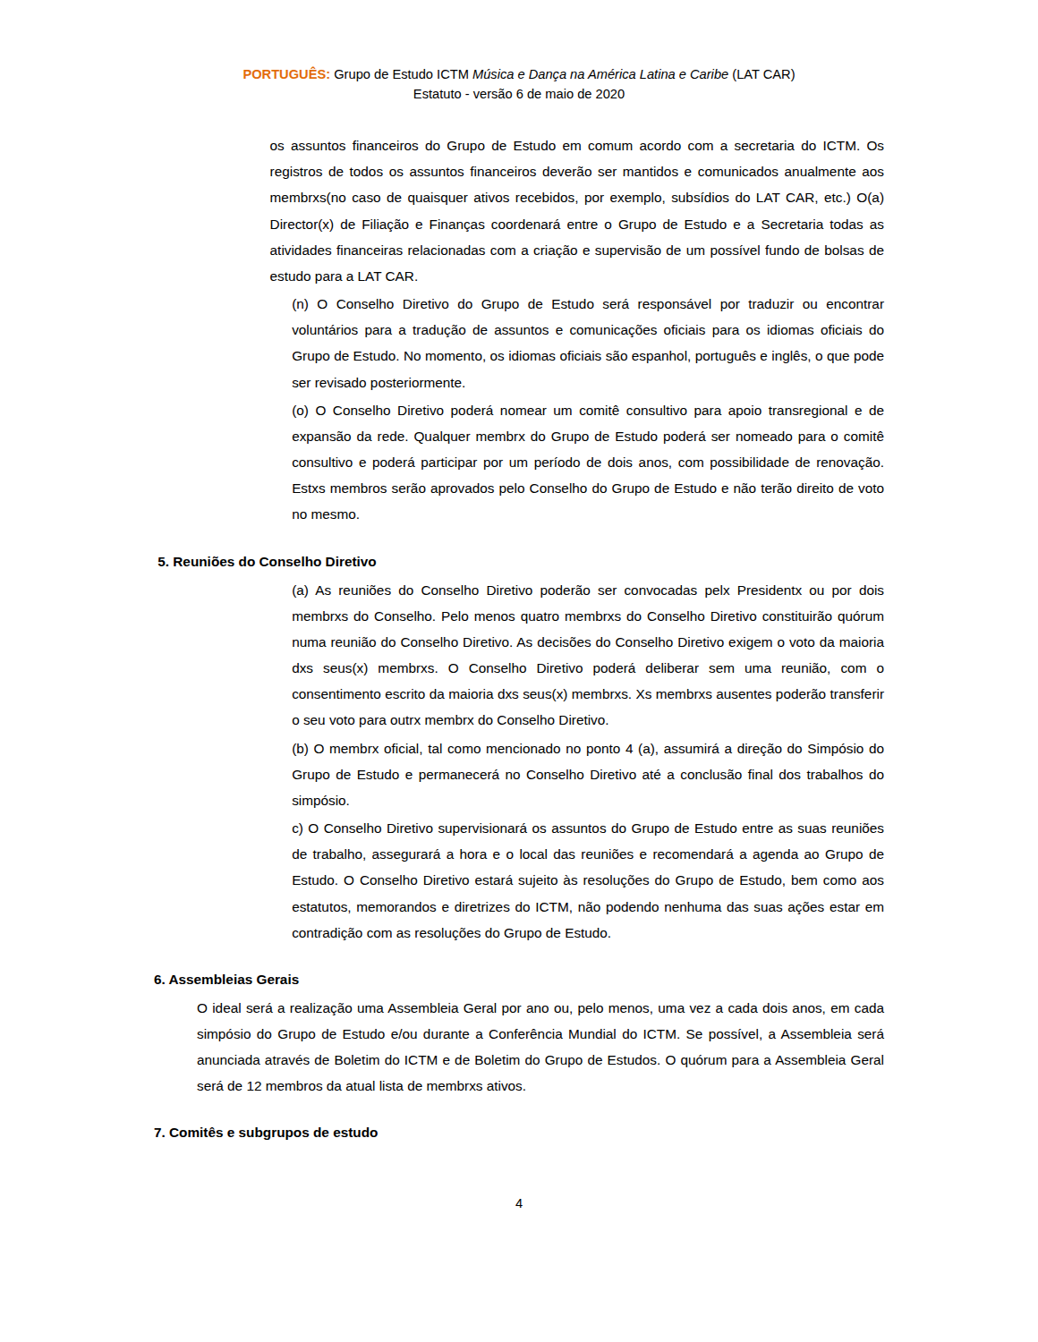PORTUGUÊS: Grupo de Estudo ICTM Música e Dança na América Latina e Caribe (LAT CAR)
Estatuto - versão 6 de maio de 2020
os assuntos financeiros do Grupo de Estudo em comum acordo com a secretaria do ICTM. Os registros de todos os assuntos financeiros deverão ser mantidos e comunicados anualmente aos membrxs(no caso de quaisquer ativos recebidos, por exemplo, subsídios do LAT CAR, etc.) O(a) Director(x) de Filiação e Finanças coordenará entre o Grupo de Estudo e a Secretaria todas as atividades financeiras relacionadas com a criação e supervisão de um possível fundo de bolsas de estudo para a LAT CAR.
(n) O Conselho Diretivo do Grupo de Estudo será responsável por traduzir ou encontrar voluntários para a tradução de assuntos e comunicações oficiais para os idiomas oficiais do Grupo de Estudo. No momento, os idiomas oficiais são espanhol, português e inglês, o que pode ser revisado posteriormente.
(o) O Conselho Diretivo poderá nomear um comitê consultivo para apoio transregional e de expansão da rede. Qualquer membrx do Grupo de Estudo poderá ser nomeado para o comitê consultivo e poderá participar por um período de dois anos, com possibilidade de renovação. Estxs membros serão aprovados pelo Conselho do Grupo de Estudo e não terão direito de voto no mesmo.
5. Reuniões do Conselho Diretivo
(a) As reuniões do Conselho Diretivo poderão ser convocadas pelx Presidentx ou por dois membrxs do Conselho. Pelo menos quatro membrxs do Conselho Diretivo constituirão quórum numa reunião do Conselho Diretivo. As decisões do Conselho Diretivo exigem o voto da maioria dxs seus(x) membrxs. O Conselho Diretivo poderá deliberar sem uma reunião, com o consentimento escrito da maioria dxs seus(x) membrxs. Xs membrxs ausentes poderão transferir o seu voto para outrx membrx do Conselho Diretivo.
(b) O membrx oficial, tal como mencionado no ponto 4 (a), assumirá a direção do Simpósio do Grupo de Estudo e permanecerá no Conselho Diretivo até a conclusão final dos trabalhos do simpósio.
c) O Conselho Diretivo supervisionará os assuntos do Grupo de Estudo entre as suas reuniões de trabalho, assegurará a hora e o local das reuniões e recomendará a agenda ao Grupo de Estudo. O Conselho Diretivo estará sujeito às resoluções do Grupo de Estudo, bem como aos estatutos, memorandos e diretrizes do ICTM, não podendo nenhuma das suas ações estar em contradição com as resoluções do Grupo de Estudo.
6. Assembleias Gerais
O ideal será a realização uma Assembleia Geral por ano ou, pelo menos, uma vez a cada dois anos, em cada simpósio do Grupo de Estudo e/ou durante a Conferência Mundial do ICTM. Se possível, a Assembleia será anunciada através de Boletim do ICTM e de Boletim do Grupo de Estudos. O quórum para a Assembleia Geral será de 12 membros da atual lista de membrxs ativos.
7. Comitês e subgrupos de estudo
4